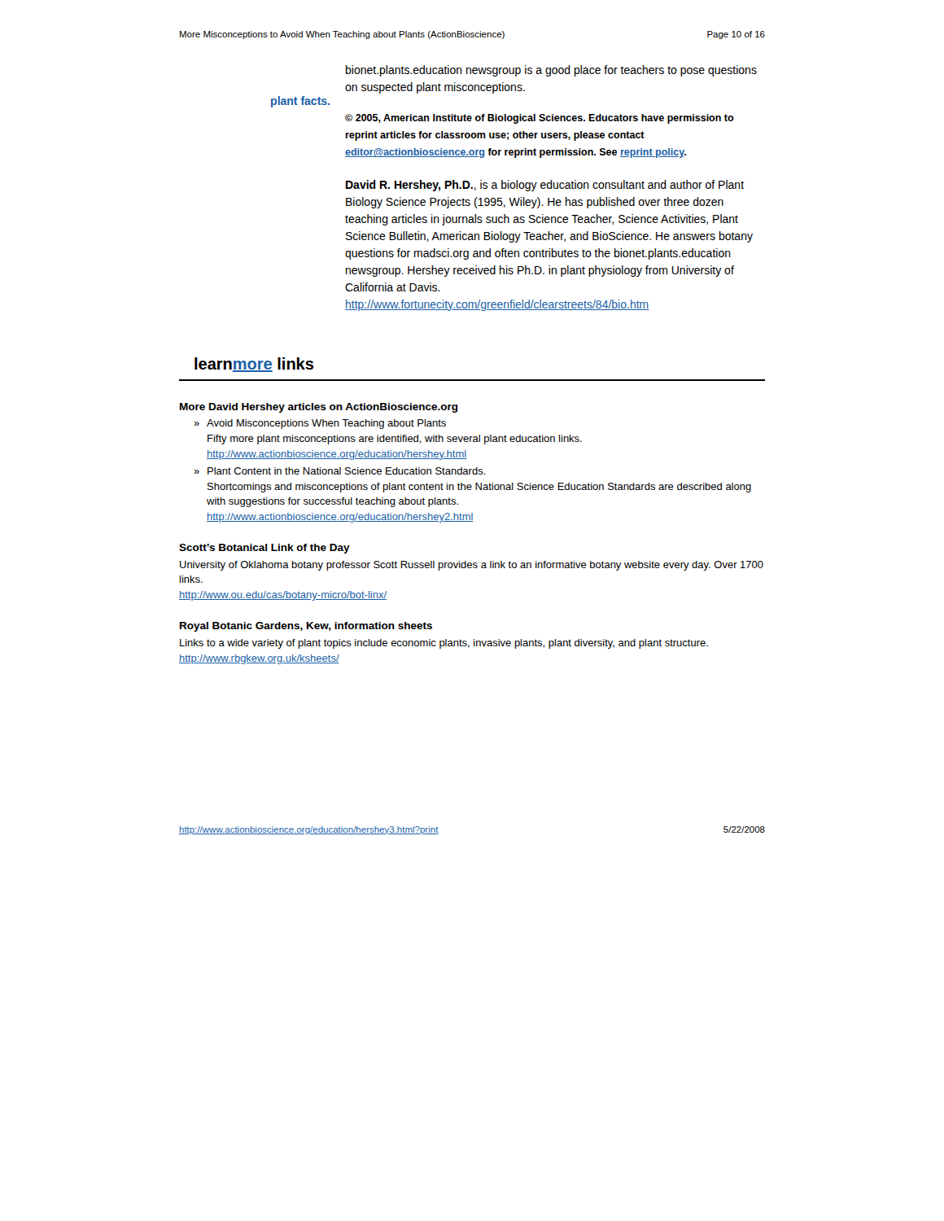More Misconceptions to Avoid When Teaching about Plants (ActionBioscience)
Page 10 of 16
plant facts.
bionet.plants.education newsgroup is a good place for teachers to pose questions on suspected plant misconceptions.
© 2005, American Institute of Biological Sciences. Educators have permission to reprint articles for classroom use; other users, please contact editor@actionbioscience.org for reprint permission. See reprint policy.
David R. Hershey, Ph.D., is a biology education consultant and author of Plant Biology Science Projects (1995, Wiley). He has published over three dozen teaching articles in journals such as Science Teacher, Science Activities, Plant Science Bulletin, American Biology Teacher, and BioScience. He answers botany questions for madsci.org and often contributes to the bionet.plants.education newsgroup. Hershey received his Ph.D. in plant physiology from University of California at Davis.
http://www.fortunecity.com/greenfield/clearstreets/84/bio.htm
learn more links
More David Hershey articles on ActionBioscience.org
Avoid Misconceptions When Teaching about Plants Fifty more plant misconceptions are identified, with several plant education links. http://www.actionbioscience.org/education/hershey.html
Plant Content in the National Science Education Standards. Shortcomings and misconceptions of plant content in the National Science Education Standards are described along with suggestions for successful teaching about plants. http://www.actionbioscience.org/education/hershey2.html
Scott’s Botanical Link of the Day
University of Oklahoma botany professor Scott Russell provides a link to an informative botany website every day. Over 1700 links.
http://www.ou.edu/cas/botany-micro/bot-linx/
Royal Botanic Gardens, Kew, information sheets
Links to a wide variety of plant topics include economic plants, invasive plants, plant diversity, and plant structure.
http://www.rbgkew.org.uk/ksheets/
http://www.actionbioscience.org/education/hershey3.html?print
5/22/2008